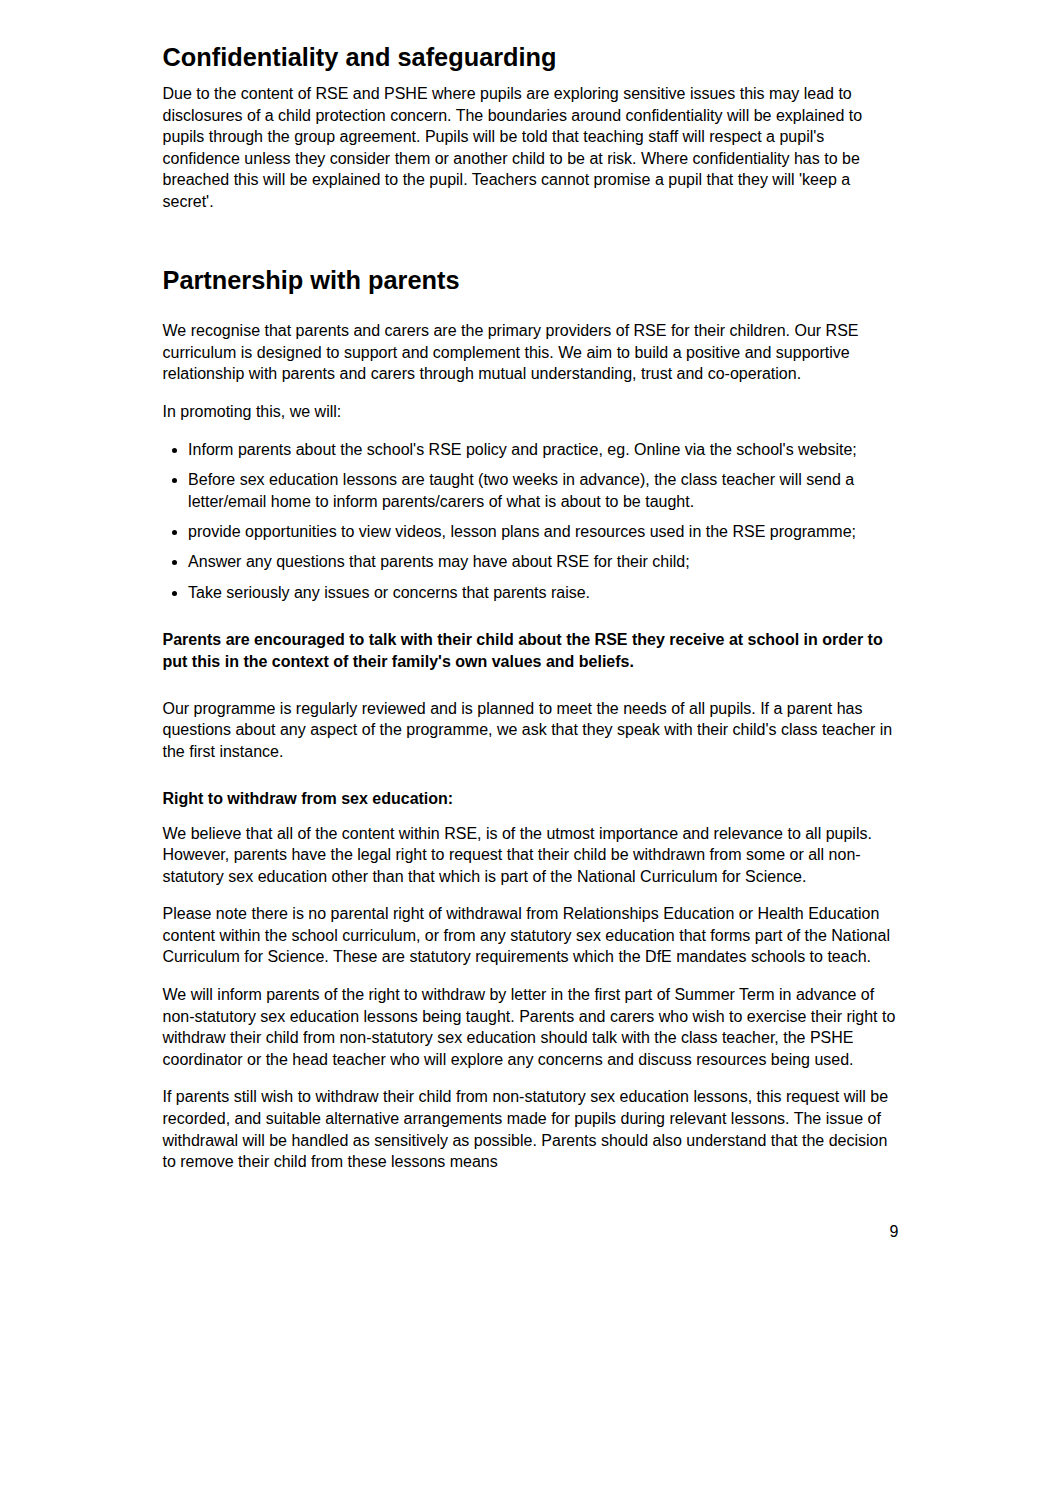Confidentiality and safeguarding
Due to the content of RSE and PSHE where pupils are exploring sensitive issues this may lead to disclosures of a child protection concern. The boundaries around confidentiality will be explained to pupils through the group agreement. Pupils will be told that teaching staff will respect a pupil's confidence unless they consider them or another child to be at risk. Where confidentiality has to be breached this will be explained to the pupil. Teachers cannot promise a pupil that they will 'keep a secret'.
Partnership with parents
We recognise that parents and carers are the primary providers of RSE for their children. Our RSE curriculum is designed to support and complement this. We aim to build a positive and supportive relationship with parents and carers through mutual understanding, trust and co-operation.
In promoting this, we will:
Inform parents about the school's RSE policy and practice, eg. Online via the school's website;
Before sex education lessons are taught (two weeks in advance), the class teacher will send a letter/email home to inform parents/carers of what is about to be taught.
provide opportunities to view videos, lesson plans and resources used in the RSE programme;
Answer any questions that parents may have about RSE for their child;
Take seriously any issues or concerns that parents raise.
Parents are encouraged to talk with their child about the RSE they receive at school in order to put this in the context of their family's own values and beliefs.
Our programme is regularly reviewed and is planned to meet the needs of all pupils. If a parent has questions about any aspect of the programme, we ask that they speak with their child's class teacher in the first instance.
Right to withdraw from sex education:
We believe that all of the content within RSE, is of the utmost importance and relevance to all pupils. However, parents have the legal right to request that their child be withdrawn from some or all non-statutory sex education other than that which is part of the National Curriculum for Science.
Please note there is no parental right of withdrawal from Relationships Education or Health Education content within the school curriculum, or from any statutory sex education that forms part of the National Curriculum for Science. These are statutory requirements which the DfE mandates schools to teach.
We will inform parents of the right to withdraw by letter in the first part of Summer Term in advance of non-statutory sex education lessons being taught. Parents and carers who wish to exercise their right to withdraw their child from non-statutory sex education should talk with the class teacher, the PSHE coordinator or the head teacher who will explore any concerns and discuss resources being used.
If parents still wish to withdraw their child from non-statutory sex education lessons, this request will be recorded, and suitable alternative arrangements made for pupils during relevant lessons. The issue of withdrawal will be handled as sensitively as possible. Parents should also understand that the decision to remove their child from these lessons means
9